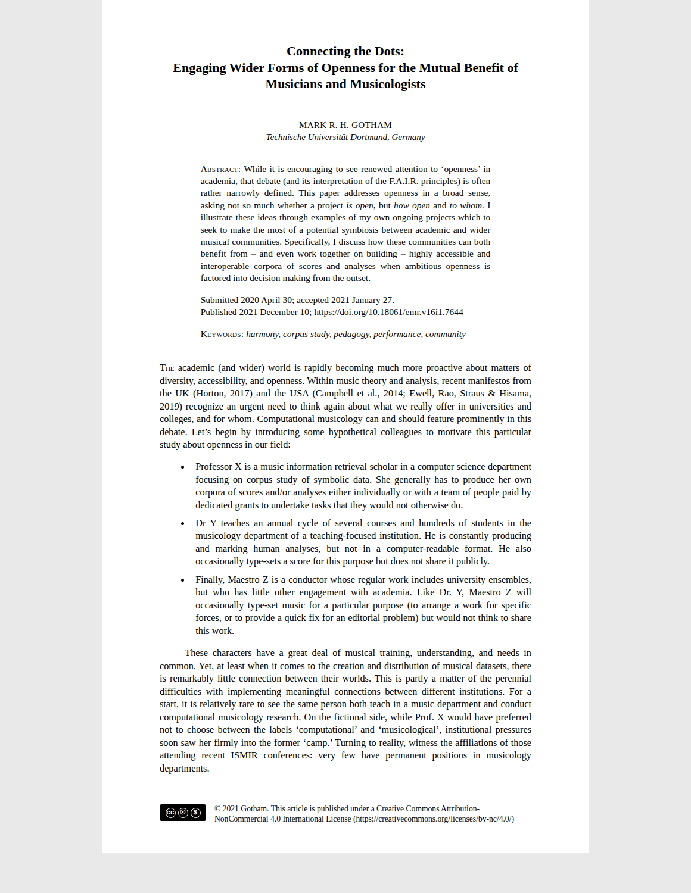Connecting the Dots:
Engaging Wider Forms of Openness for the Mutual Benefit of Musicians and Musicologists
MARK R. H. GOTHAM
Technische Universität Dortmund, Germany
Abstract: While it is encouraging to see renewed attention to ‘openness’ in academia, that debate (and its interpretation of the F.A.I.R. principles) is often rather narrowly defined. This paper addresses openness in a broad sense, asking not so much whether a project is open, but how open and to whom. I illustrate these ideas through examples of my own ongoing projects which to seek to make the most of a potential symbiosis between academic and wider musical communities. Specifically, I discuss how these communities can both benefit from – and even work together on building – highly accessible and interoperable corpora of scores and analyses when ambitious openness is factored into decision making from the outset.
Submitted 2020 April 30; accepted 2021 January 27.
Published 2021 December 10; https://doi.org/10.18061/emr.v16i1.7644
Keywords: harmony, corpus study, pedagogy, performance, community
The academic (and wider) world is rapidly becoming much more proactive about matters of diversity, accessibility, and openness. Within music theory and analysis, recent manifestos from the UK (Horton, 2017) and the USA (Campbell et al., 2014; Ewell, Rao, Straus & Hisama, 2019) recognize an urgent need to think again about what we really offer in universities and colleges, and for whom. Computational musicology can and should feature prominently in this debate. Let’s begin by introducing some hypothetical colleagues to motivate this particular study about openness in our field:
Professor X is a music information retrieval scholar in a computer science department focusing on corpus study of symbolic data. She generally has to produce her own corpora of scores and/or analyses either individually or with a team of people paid by dedicated grants to undertake tasks that they would not otherwise do.
Dr Y teaches an annual cycle of several courses and hundreds of students in the musicology department of a teaching-focused institution. He is constantly producing and marking human analyses, but not in a computer-readable format. He also occasionally type-sets a score for this purpose but does not share it publicly.
Finally, Maestro Z is a conductor whose regular work includes university ensembles, but who has little other engagement with academia. Like Dr. Y, Maestro Z will occasionally type-set music for a particular purpose (to arrange a work for specific forces, or to provide a quick fix for an editorial problem) but would not think to share this work.
These characters have a great deal of musical training, understanding, and needs in common. Yet, at least when it comes to the creation and distribution of musical datasets, there is remarkably little connection between their worlds. This is partly a matter of the perennial difficulties with implementing meaningful connections between different institutions. For a start, it is relatively rare to see the same person both teach in a music department and conduct computational musicology research. On the fictional side, while Prof. X would have preferred not to choose between the labels ‘computational’ and ‘musicological’, institutional pressures soon saw her firmly into the former ‘camp.’ Turning to reality, witness the affiliations of those attending recent ISMIR conferences: very few have permanent positions in musicology departments.
cc ☉ $
© 2021 Gotham. This article is published under a Creative Commons Attribution-NonCommercial 4.0 International License (https://creativecommons.org/licenses/by-nc/4.0/)